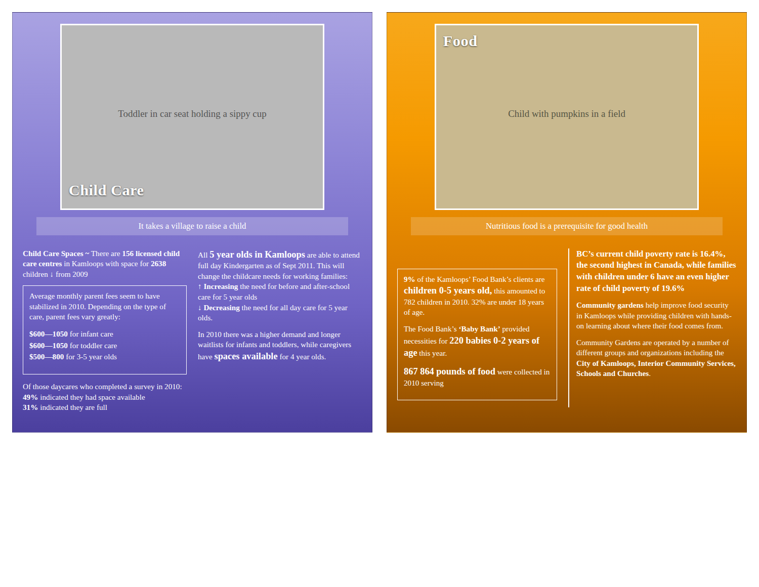Child Care
It takes a village to raise a child
Child Care Spaces ~ There are 156 licensed child care centres in Kamloops with space for 2638 children ↓ from 2009
Average monthly parent fees seem to have stabilized in 2010. Depending on the type of care, parent fees vary greatly:
$600—1050 for infant care
$600—1050 for toddler care
$500—800 for 3-5 year olds
Of those daycares who completed a survey in 2010:
49% indicated they had space available
31% indicated they are full
All 5 year olds in Kamloops are able to attend full day Kindergarten as of Sept 2011. This will change the childcare needs for working families:
↑ Increasing the need for before and after-school care for 5 year olds
↓ Decreasing the need for all day care for 5 year olds.
In 2010 there was a higher demand and longer waitlists for infants and toddlers, while caregivers have spaces available for 4 year olds.
Food
Nutritious food is a prerequisite for good health
9% of the Kamloops’ Food Bank’s clients are children 0-5 years old, this amounted to 782 children in 2010. 32% are under 18 years of age.
The Food Bank’s ‘Baby Bank’ provided necessities for 220 babies 0-2 years of age this year.
867 864 pounds of food were collected in 2010 serving
BC’s current child poverty rate is 16.4%, the second highest in Canada, while families with children under 6 have an even higher rate of child poverty of 19.6%
Community gardens help improve food security in Kamloops while providing children with hands-on learning about where their food comes from.
Community Gardens are operated by a number of different groups and organizations including the City of Kamloops, Interior Community Services, Schools and Churches.